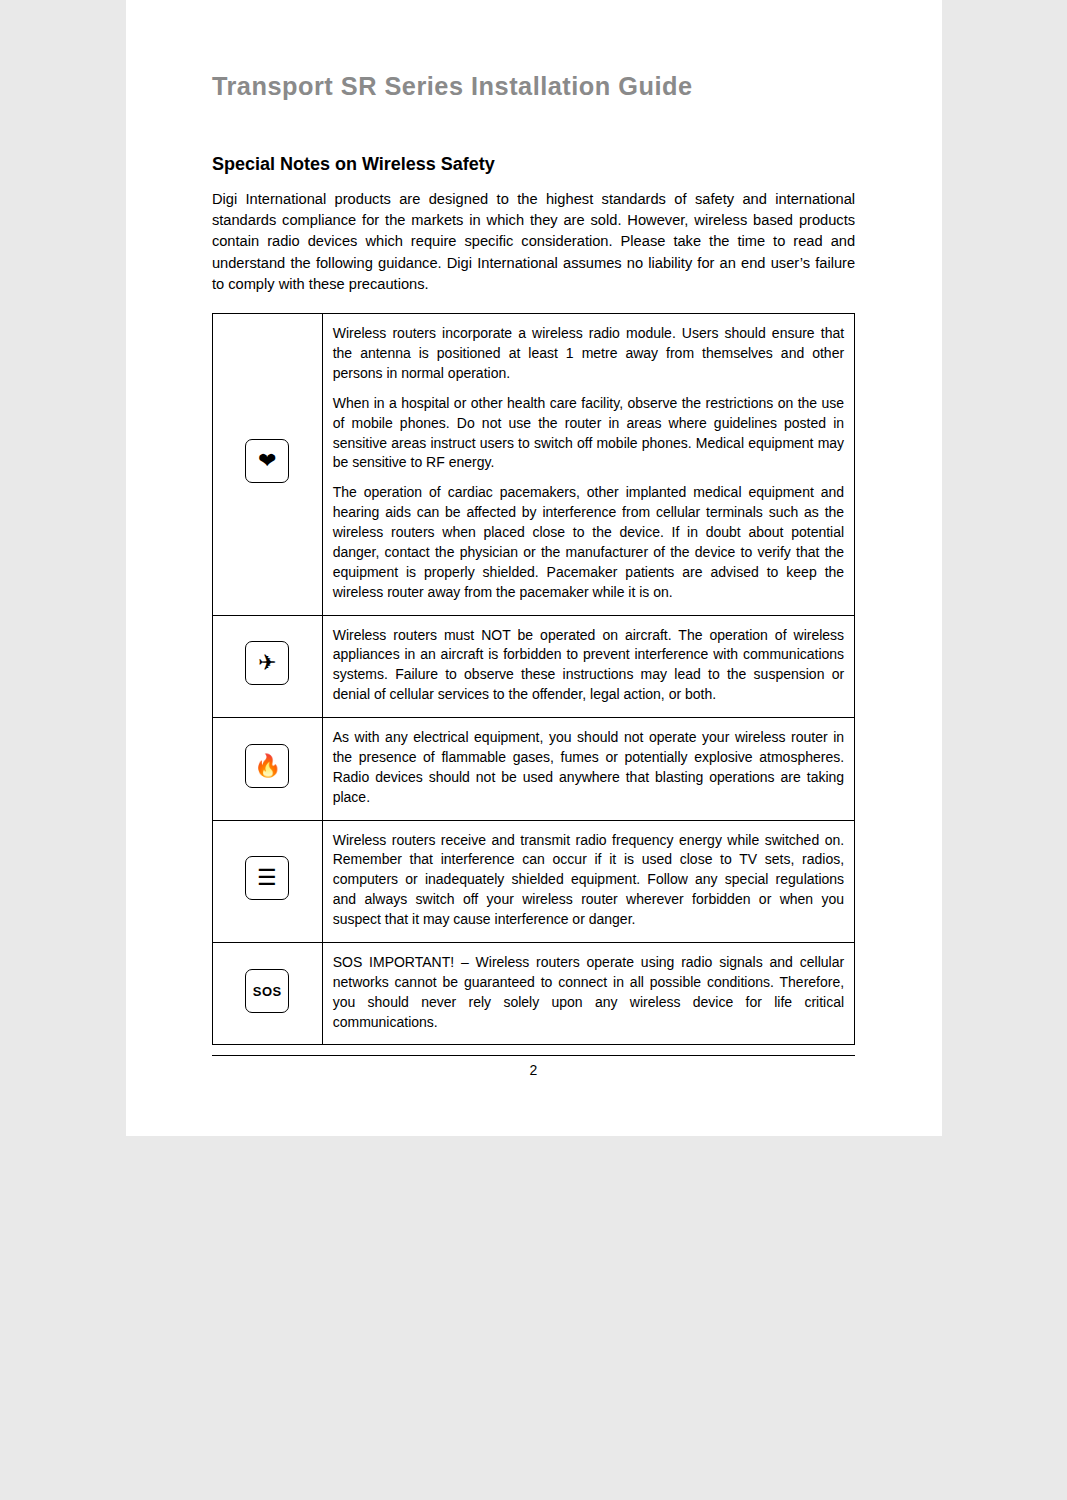Transport SR Series Installation Guide
Special Notes on Wireless Safety
Digi International products are designed to the highest standards of safety and international standards compliance for the markets in which they are sold. However, wireless based products contain radio devices which require specific consideration. Please take the time to read and understand the following guidance. Digi International assumes no liability for an end user’s failure to comply with these precautions.
| ❤ | Wireless routers incorporate a wireless radio module. Users should ensure that the antenna is positioned at least 1 metre away from themselves and other persons in normal operation. When in a hospital or other health care facility, observe the restrictions on the use of mobile phones. Do not use the router in areas where guidelines posted in sensitive areas instruct users to switch off mobile phones. Medical equipment may be sensitive to RF energy. The operation of cardiac pacemakers, other implanted medical equipment and hearing aids can be affected by interference from cellular terminals such as the wireless routers when placed close to the device. If in doubt about potential danger, contact the physician or the manufacturer of the device to verify that the equipment is properly shielded. Pacemaker patients are advised to keep the wireless router away from the pacemaker while it is on. |
| ✈ | Wireless routers must NOT be operated on aircraft. The operation of wireless appliances in an aircraft is forbidden to prevent interference with communications systems. Failure to observe these instructions may lead to the suspension or denial of cellular services to the offender, legal action, or both. |
| 🔥 | As with any electrical equipment, you should not operate your wireless router in the presence of flammable gases, fumes or potentially explosive atmospheres. Radio devices should not be used anywhere that blasting operations are taking place. |
| ☰ | Wireless routers receive and transmit radio frequency energy while switched on. Remember that interference can occur if it is used close to TV sets, radios, computers or inadequately shielded equipment. Follow any special regulations and always switch off your wireless router wherever forbidden or when you suspect that it may cause interference or danger. |
| SOS | SOS IMPORTANT! – Wireless routers operate using radio signals and cellular networks cannot be guaranteed to connect in all possible conditions. Therefore, you should never rely solely upon any wireless device for life critical communications. |
2